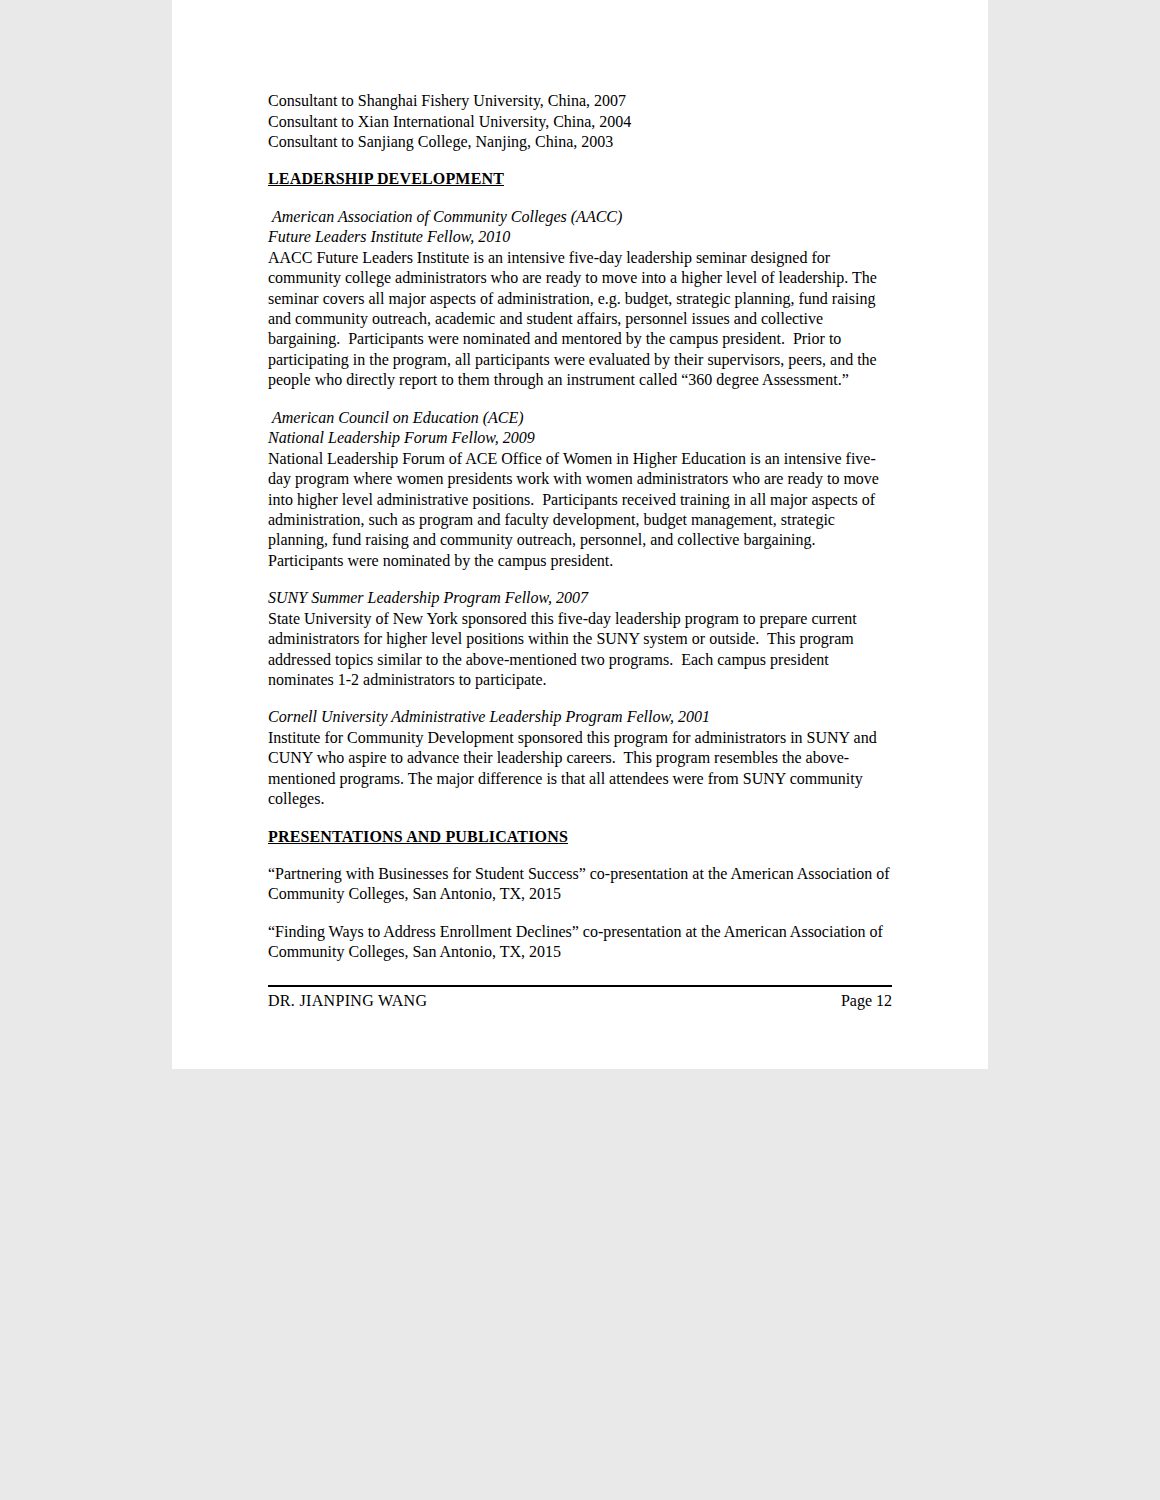Consultant to Shanghai Fishery University, China, 2007
Consultant to Xian International University, China, 2004
Consultant to Sanjiang College, Nanjing, China, 2003
LEADERSHIP DEVELOPMENT
American Association of Community Colleges (AACC)
Future Leaders Institute Fellow, 2010
AACC Future Leaders Institute is an intensive five-day leadership seminar designed for community college administrators who are ready to move into a higher level of leadership. The seminar covers all major aspects of administration, e.g. budget, strategic planning, fund raising and community outreach, academic and student affairs, personnel issues and collective bargaining. Participants were nominated and mentored by the campus president. Prior to participating in the program, all participants were evaluated by their supervisors, peers, and the people who directly report to them through an instrument called “360 degree Assessment.”
American Council on Education (ACE)
National Leadership Forum Fellow, 2009
National Leadership Forum of ACE Office of Women in Higher Education is an intensive five-day program where women presidents work with women administrators who are ready to move into higher level administrative positions. Participants received training in all major aspects of administration, such as program and faculty development, budget management, strategic planning, fund raising and community outreach, personnel, and collective bargaining. Participants were nominated by the campus president.
SUNY Summer Leadership Program Fellow, 2007
State University of New York sponsored this five-day leadership program to prepare current administrators for higher level positions within the SUNY system or outside. This program addressed topics similar to the above-mentioned two programs. Each campus president nominates 1-2 administrators to participate.
Cornell University Administrative Leadership Program Fellow, 2001
Institute for Community Development sponsored this program for administrators in SUNY and CUNY who aspire to advance their leadership careers. This program resembles the above-mentioned programs. The major difference is that all attendees were from SUNY community colleges.
PRESENTATIONS AND PUBLICATIONS
“Partnering with Businesses for Student Success” co-presentation at the American Association of Community Colleges, San Antonio, TX, 2015
“Finding Ways to Address Enrollment Declines” co-presentation at the American Association of Community Colleges, San Antonio, TX, 2015
DR. JIANPING WANG Page 12